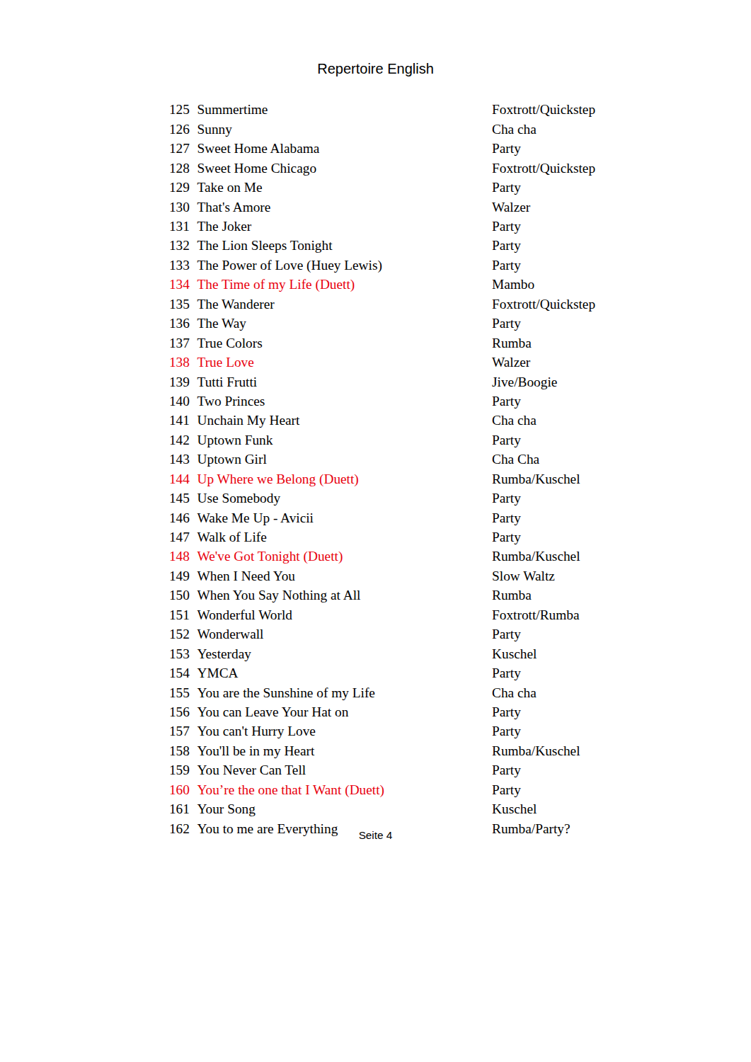Repertoire English
| 125 | Summertime | Foxtrott/Quickstep |
| 126 | Sunny | Cha cha |
| 127 | Sweet Home Alabama | Party |
| 128 | Sweet Home Chicago | Foxtrott/Quickstep |
| 129 | Take on Me | Party |
| 130 | That's Amore | Walzer |
| 131 | The Joker | Party |
| 132 | The Lion Sleeps Tonight | Party |
| 133 | The Power of Love (Huey Lewis) | Party |
| 134 | The Time of my Life (Duett) | Mambo |
| 135 | The Wanderer | Foxtrott/Quickstep |
| 136 | The Way | Party |
| 137 | True Colors | Rumba |
| 138 | True Love | Walzer |
| 139 | Tutti Frutti | Jive/Boogie |
| 140 | Two Princes | Party |
| 141 | Unchain My Heart | Cha cha |
| 142 | Uptown Funk | Party |
| 143 | Uptown Girl | Cha Cha |
| 144 | Up Where we Belong (Duett) | Rumba/Kuschel |
| 145 | Use Somebody | Party |
| 146 | Wake Me Up - Avicii | Party |
| 147 | Walk of Life | Party |
| 148 | We've Got Tonight (Duett) | Rumba/Kuschel |
| 149 | When I Need You | Slow Waltz |
| 150 | When You Say Nothing at All | Rumba |
| 151 | Wonderful World | Foxtrott/Rumba |
| 152 | Wonderwall | Party |
| 153 | Yesterday | Kuschel |
| 154 | YMCA | Party |
| 155 | You are the Sunshine of my Life | Cha cha |
| 156 | You can Leave Your Hat on | Party |
| 157 | You can't Hurry Love | Party |
| 158 | You'll be in my Heart | Rumba/Kuschel |
| 159 | You Never Can Tell | Party |
| 160 | You’re the one that I Want (Duett) | Party |
| 161 | Your Song | Kuschel |
| 162 | You to me are Everything | Rumba/Party? |
Seite 4